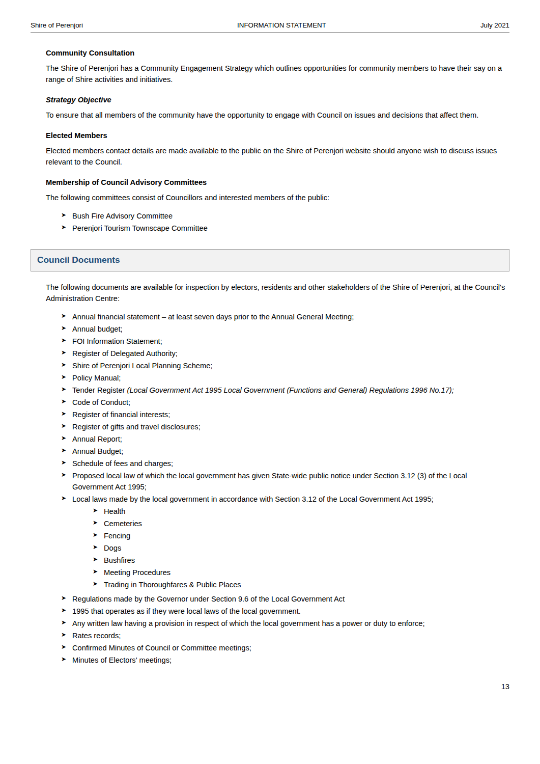Shire of Perenjori
INFORMATION STATEMENT
July 2021
Community Consultation
The Shire of Perenjori has a Community Engagement Strategy which outlines opportunities for community members to have their say on a range of Shire activities and initiatives.
Strategy Objective
To ensure that all members of the community have the opportunity to engage with Council on issues and decisions that affect them.
Elected Members
Elected members contact details are made available to the public on the Shire of Perenjori website should anyone wish to discuss issues relevant to the Council.
Membership of Council Advisory Committees
The following committees consist of Councillors and interested members of the public:
Bush Fire Advisory Committee
Perenjori Tourism Townscape Committee
Council Documents
The following documents are available for inspection by electors, residents and other stakeholders of the Shire of Perenjori, at the Council's Administration Centre:
Annual financial statement – at least seven days prior to the Annual General Meeting;
Annual budget;
FOI Information Statement;
Register of Delegated Authority;
Shire of Perenjori Local Planning Scheme;
Policy Manual;
Tender Register (Local Government Act 1995 Local Government (Functions and General) Regulations 1996 No.17);
Code of Conduct;
Register of financial interests;
Register of gifts and travel disclosures;
Annual Report;
Annual Budget;
Schedule of fees and charges;
Proposed local law of which the local government has given State-wide public notice under Section 3.12 (3) of the Local Government Act 1995;
Local laws made by the local government in accordance with Section 3.12 of the Local Government Act 1995;
Health
Cemeteries
Fencing
Dogs
Bushfires
Meeting Procedures
Trading in Thoroughfares & Public Places
Regulations made by the Governor under Section 9.6 of the Local Government Act
1995 that operates as if they were local laws of the local government.
Any written law having a provision in respect of which the local government has a power or duty to enforce;
Rates records;
Confirmed Minutes of Council or Committee meetings;
Minutes of Electors' meetings;
13